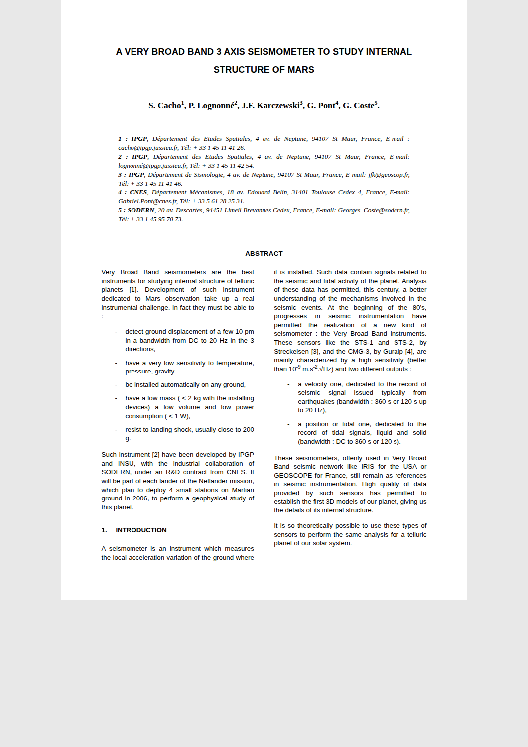A VERY BROAD BAND 3 AXIS SEISMOMETER TO STUDY INTERNAL STRUCTURE OF MARS
S. Cacho1, P. Lognonné2, J.F. Karczewski3, G. Pont4, G. Coste5.
1 : IPGP, Département des Etudes Spatiales, 4 av. de Neptune, 94107 St Maur, France, E-mail : cacho@ipgp.jussieu.fr, Tél: + 33 1 45 11 41 26.
2 : IPGP, Département des Etudes Spatiales, 4 av. de Neptune, 94107 St Maur, France, E-mail: lognonné@ipgp.jussieu.fr, Tél: + 33 1 45 11 42 54.
3 : IPGP, Département de Sismologie, 4 av. de Neptune, 94107 St Maur, France, E-mail: jfk@geoscop.fr, Tél: + 33 1 45 11 41 46.
4 : CNES, Département Mécanismes, 18 av. Edouard Belin, 31401 Toulouse Cedex 4, France, E-mail: Gabriel.Pont@cnes.fr, Tél: + 33 5 61 28 25 31.
5 : SODERN, 20 av. Descartes, 94451 Limeil Brevannes Cedex, France, E-mail: Georges_Coste@sodern.fr, Tél: + 33 1 45 95 70 73.
ABSTRACT
Very Broad Band seismometers are the best instruments for studying internal structure of telluric planets [1]. Development of such instrument dedicated to Mars observation take up a real instrumental challenge. In fact they must be able to :
detect ground displacement of a few 10 pm in a bandwidth from DC to 20 Hz in the 3 directions,
have a very low sensitivity to temperature, pressure, gravity…
be installed automatically on any ground,
have a low mass ( < 2 kg with the installing devices) a low volume and low power consumption ( < 1 W),
resist to landing shock, usually close to 200 g.
Such instrument [2] have been developed by IPGP and INSU, with the industrial collaboration of SODERN, under an R&D contract from CNES. It will be part of each lander of the Netlander mission, which plan to deploy 4 small stations on Martian ground in 2006, to perform a geophysical study of this planet.
1. INTRODUCTION
A seismometer is an instrument which measures the local acceleration variation of the ground where it is installed. Such data contain signals related to the seismic and tidal activity of the planet. Analysis of these data has permitted, this century, a better understanding of the mechanisms involved in the seismic events. At the beginning of the 80's, progresses in seismic instrumentation have permitted the realization of a new kind of seismometer : the Very Broad Band instruments. These sensors like the STS-1 and STS-2, by Streckeisen [3], and the CMG-3, by Guralp [4], are mainly characterized by a high sensitivity (better than 10-9 m.s-2.√Hz) and two different outputs :
a velocity one, dedicated to the record of seismic signal issued typically from earthquakes (bandwidth : 360 s or 120 s up to 20 Hz),
a position or tidal one, dedicated to the record of tidal signals, liquid and solid (bandwidth : DC to 360 s or 120 s).
These seismometers, oftenly used in Very Broad Band seismic network like IRIS for the USA or GEOSCOPE for France, still remain as references in seismic instrumentation. High quality of data provided by such sensors has permitted to establish the first 3D models of our planet, giving us the details of its internal structure.
It is so theoretically possible to use these types of sensors to perform the same analysis for a telluric planet of our solar system.